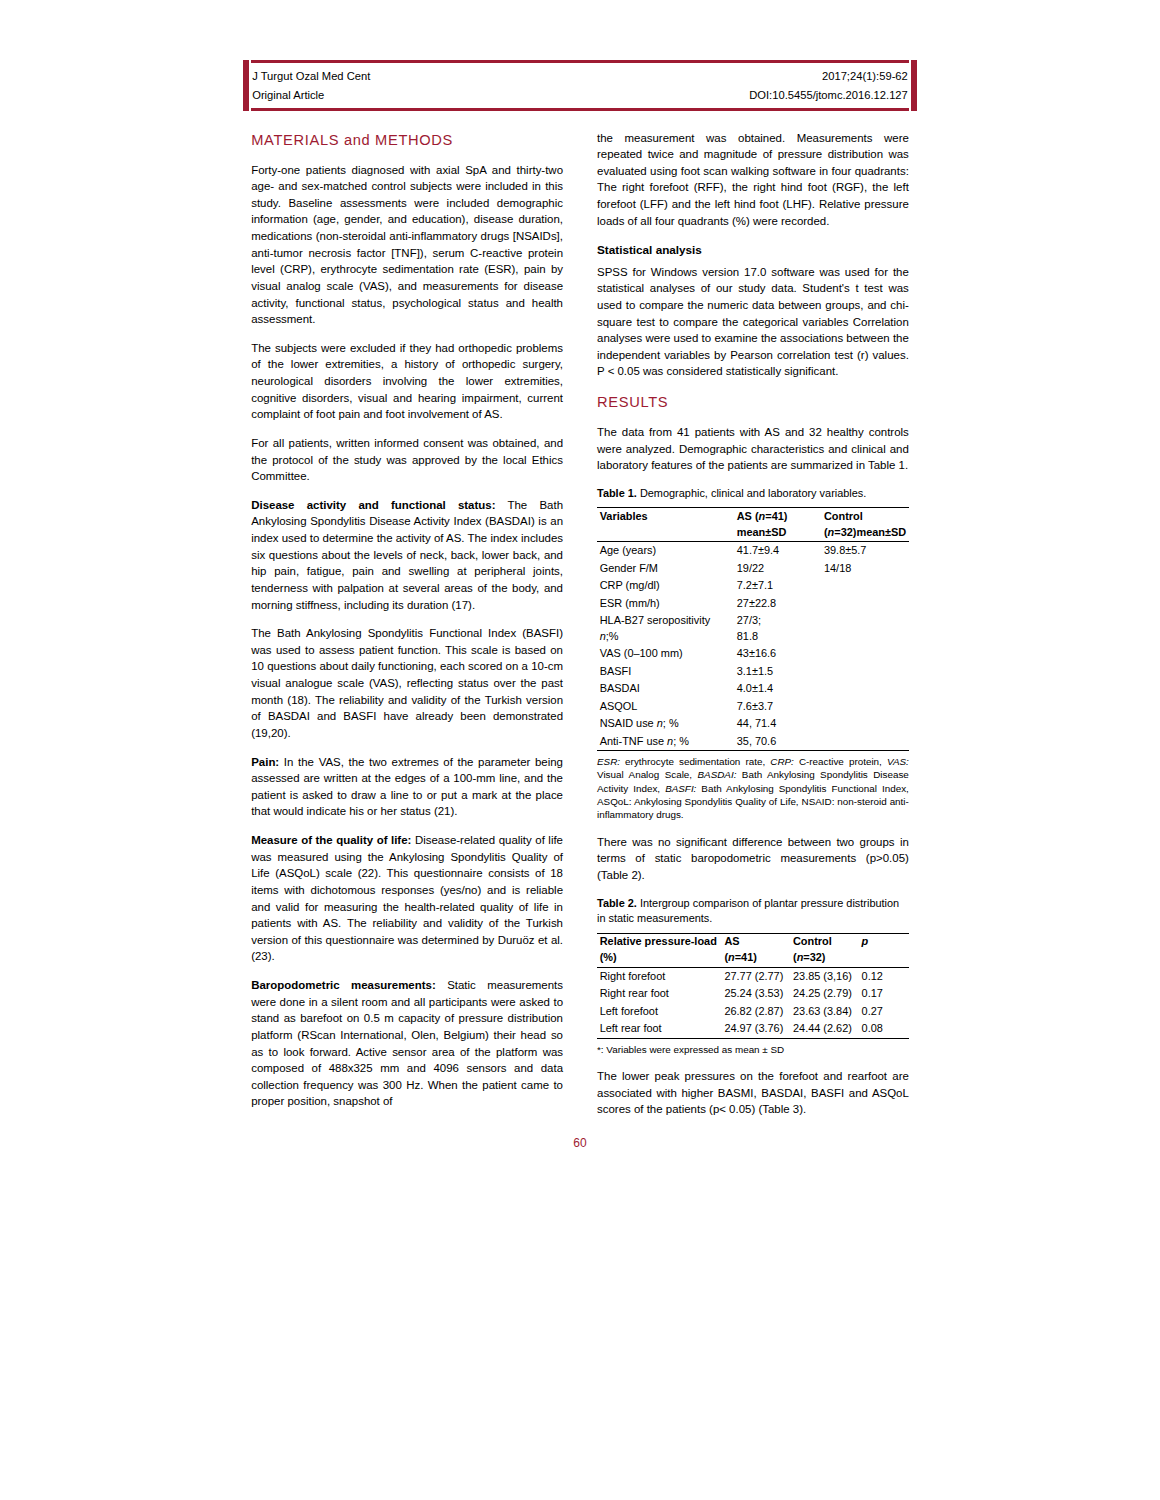| J Turgut Ozal Med Cent | 2017;24(1):59-62 |
| Original Article | DOI:10.5455/jtomc.2016.12.127 |
MATERIALS and METHODS
Forty-one patients diagnosed with axial SpA and thirty-two age- and sex-matched control subjects were included in this study. Baseline assessments were included demographic information (age, gender, and education), disease duration, medications (non-steroidal anti-inflammatory drugs [NSAIDs], anti-tumor necrosis factor [TNF]), serum C-reactive protein level (CRP), erythrocyte sedimentation rate (ESR), pain by visual analog scale (VAS), and measurements for disease activity, functional status, psychological status and health assessment.
The subjects were excluded if they had orthopedic problems of the lower extremities, a history of orthopedic surgery, neurological disorders involving the lower extremities, cognitive disorders, visual and hearing impairment, current complaint of foot pain and foot involvement of AS.
For all patients, written informed consent was obtained, and the protocol of the study was approved by the local Ethics Committee.
Disease activity and functional status: The Bath Ankylosing Spondylitis Disease Activity Index (BASDAI) is an index used to determine the activity of AS. The index includes six questions about the levels of neck, back, lower back, and hip pain, fatigue, pain and swelling at peripheral joints, tenderness with palpation at several areas of the body, and morning stiffness, including its duration (17).
The Bath Ankylosing Spondylitis Functional Index (BASFI) was used to assess patient function. This scale is based on 10 questions about daily functioning, each scored on a 10-cm visual analogue scale (VAS), reflecting status over the past month (18). The reliability and validity of the Turkish version of BASDAI and BASFI have already been demonstrated (19,20).
Pain: In the VAS, the two extremes of the parameter being assessed are written at the edges of a 100-mm line, and the patient is asked to draw a line to or put a mark at the place that would indicate his or her status (21).
Measure of the quality of life: Disease-related quality of life was measured using the Ankylosing Spondylitis Quality of Life (ASQoL) scale (22). This questionnaire consists of 18 items with dichotomous responses (yes/no) and is reliable and valid for measuring the health-related quality of life in patients with AS. The reliability and validity of the Turkish version of this questionnaire was determined by Duruöz et al. (23).
Baropodometric measurements: Static measurements were done in a silent room and all participants were asked to stand as barefoot on 0.5 m capacity of pressure distribution platform (RScan International, Olen, Belgium) their head so as to look forward. Active sensor area of the platform was composed of 488x325 mm and 4096 sensors and data collection frequency was 300 Hz. When the patient came to proper position, snapshot of
the measurement was obtained. Measurements were repeated twice and magnitude of pressure distribution was evaluated using foot scan walking software in four quadrants: The right forefoot (RFF), the right hind foot (RGF), the left forefoot (LFF) and the left hind foot (LHF). Relative pressure loads of all four quadrants (%) were recorded.
Statistical analysis
SPSS for Windows version 17.0 software was used for the statistical analyses of our study data. Student's t test was used to compare the numeric data between groups, and chi-square test to compare the categorical variables Correlation analyses were used to examine the associations between the independent variables by Pearson correlation test (r) values. P < 0.05 was considered statistically significant.
RESULTS
The data from 41 patients with AS and 32 healthy controls were analyzed. Demographic characteristics and clinical and laboratory features of the patients are summarized in Table 1.
Table 1. Demographic, clinical and laboratory variables.
| Variables | AS ( n =41) mean±SD | Control ( n =32)mean±SD |
| --- | --- | --- |
| Age (years) | 41.7±9.4 | 39.8±5.7 |
| Gender F/M | 19/22 | 14/18 |
| CRP (mg/dl) | 7.2±7.1 | |
| ESR (mm/h) | 27±22.8 | |
| HLA-B27 seropositivity n ;% | 27/3; 81.8 | |
| VAS (0–100 mm) | 43±16.6 | |
| BASFI | 3.1±1.5 | |
| BASDAI | 4.0±1.4 | |
| ASQOL | 7.6±3.7 | |
| NSAID use n ; % | 44, 71.4 | |
| Anti-TNF use n ; % | 35, 70.6 | |
ESR: erythrocyte sedimentation rate, CRP: C-reactive protein, VAS: Visual Analog Scale, BASDAI: Bath Ankylosing Spondylitis Disease Activity Index, BASFI: Bath Ankylosing Spondylitis Functional Index, ASQoL: Ankylosing Spondylitis Quality of Life, NSAID: non-steroid anti-inflammatory drugs.
There was no significant difference between two groups in terms of static baropodometric measurements (p>0.05) (Table 2).
Table 2. Intergroup comparison of plantar pressure distribution in static measurements.
| Relative pressure-load (%) | AS ( n =41) | Control ( n =32) | p |
| --- | --- | --- | --- |
| Right forefoot | 27.77 (2.77) | 23.85 (3,16) | 0.12 |
| Right rear foot | 25.24 (3.53) | 24.25 (2.79) | 0.17 |
| Left forefoot | 26.82 (2.87) | 23.63 (3.84) | 0.27 |
| Left rear foot | 24.97 (3.76) | 24.44 (2.62) | 0.08 |
*: Variables were expressed as mean ± SD
The lower peak pressures on the forefoot and rearfoot are associated with higher BASMI, BASDAI, BASFI and ASQoL scores of the patients (p< 0.05) (Table 3).
60